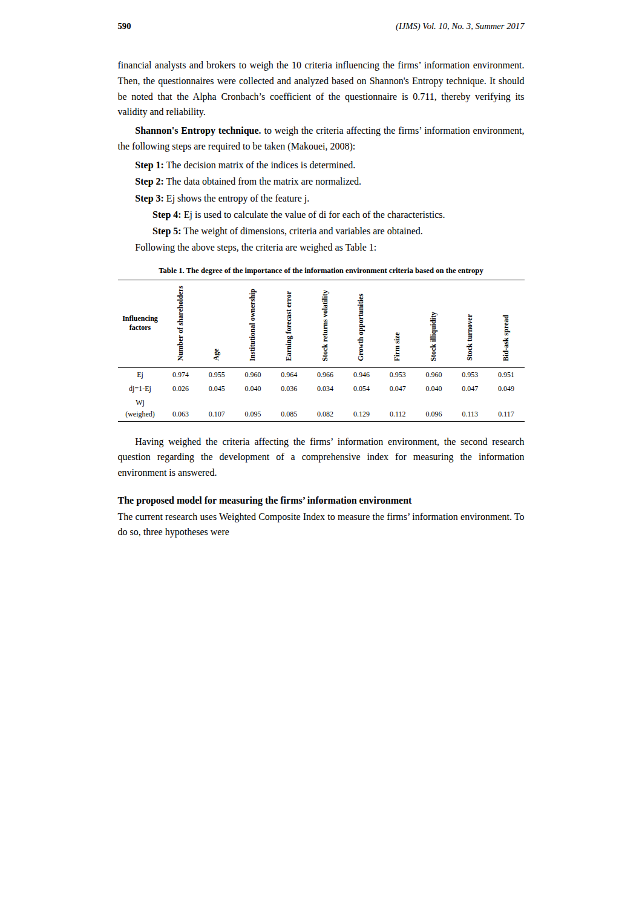590 (IJMS) Vol. 10, No. 3, Summer 2017
financial analysts and brokers to weigh the 10 criteria influencing the firms’ information environment. Then, the questionnaires were collected and analyzed based on Shannon's Entropy technique. It should be noted that the Alpha Cronbach’s coefficient of the questionnaire is 0.711, thereby verifying its validity and reliability.
Shannon's Entropy technique. to weigh the criteria affecting the firms’ information environment, the following steps are required to be taken (Makouei, 2008):
Step 1: The decision matrix of the indices is determined.
Step 2: The data obtained from the matrix are normalized.
Step 3: Ej shows the entropy of the feature j.
Step 4: Ej is used to calculate the value of di for each of the characteristics.
Step 5: The weight of dimensions, criteria and variables are obtained.
Following the above steps, the criteria are weighed as Table 1:
Table 1. The degree of the importance of the information environment criteria based on the entropy
| Influencing factors | Number of shareholders | Age | Institutional ownership | Earning forecast error | Stock returns volatility | Growth opportunities | Firm size | Stock illiquidity | Stock turnover | Bid-ask spread |
| --- | --- | --- | --- | --- | --- | --- | --- | --- | --- | --- |
| Ej | 0.974 | 0.955 | 0.960 | 0.964 | 0.966 | 0.946 | 0.953 | 0.960 | 0.953 | 0.951 |
| dj=1-Ej | 0.026 | 0.045 | 0.040 | 0.036 | 0.034 | 0.054 | 0.047 | 0.040 | 0.047 | 0.049 |
| Wj (weighed) | 0.063 | 0.107 | 0.095 | 0.085 | 0.082 | 0.129 | 0.112 | 0.096 | 0.113 | 0.117 |
Having weighed the criteria affecting the firms’ information environment, the second research question regarding the development of a comprehensive index for measuring the information environment is answered.
The proposed model for measuring the firms’ information environment
The current research uses Weighted Composite Index to measure the firms’ information environment. To do so, three hypotheses were